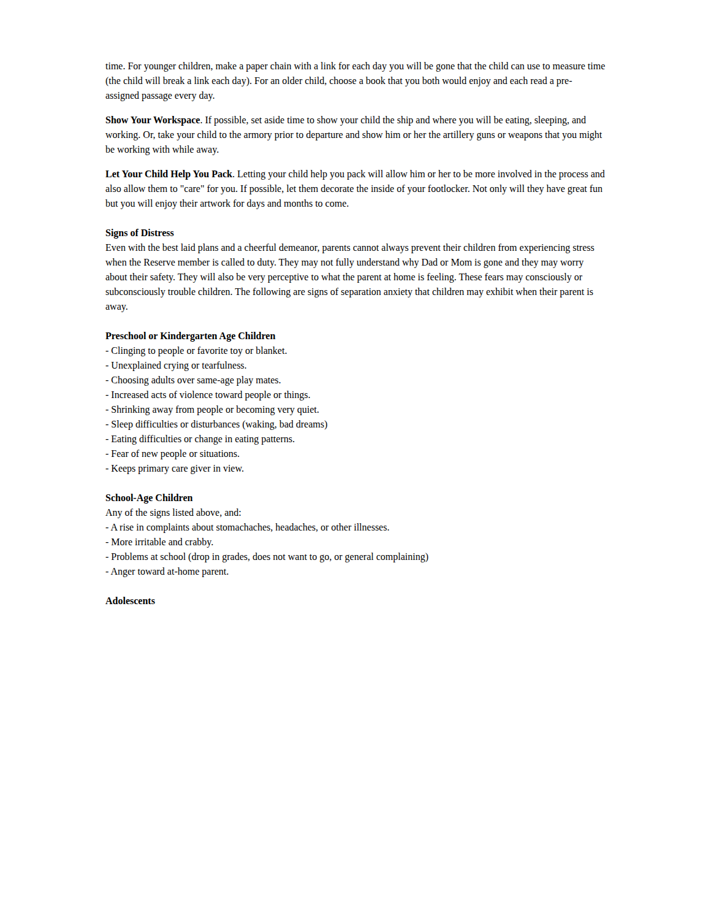time. For younger children, make a paper chain with a link for each day you will be gone that the child can use to measure time (the child will break a link each day). For an older child, choose a book that you both would enjoy and each read a pre-assigned passage every day.
Show Your Workspace. If possible, set aside time to show your child the ship and where you will be eating, sleeping, and working. Or, take your child to the armory prior to departure and show him or her the artillery guns or weapons that you might be working with while away.
Let Your Child Help You Pack. Letting your child help you pack will allow him or her to be more involved in the process and also allow them to "care" for you. If possible, let them decorate the inside of your footlocker. Not only will they have great fun but you will enjoy their artwork for days and months to come.
Signs of Distress
Even with the best laid plans and a cheerful demeanor, parents cannot always prevent their children from experiencing stress when the Reserve member is called to duty. They may not fully understand why Dad or Mom is gone and they may worry about their safety. They will also be very perceptive to what the parent at home is feeling. These fears may consciously or subconsciously trouble children. The following are signs of separation anxiety that children may exhibit when their parent is away.
Preschool or Kindergarten Age Children
- Clinging to people or favorite toy or blanket.
- Unexplained crying or tearfulness.
- Choosing adults over same-age play mates.
- Increased acts of violence toward people or things.
- Shrinking away from people or becoming very quiet.
- Sleep difficulties or disturbances (waking, bad dreams)
- Eating difficulties or change in eating patterns.
- Fear of new people or situations.
- Keeps primary care giver in view.
School-Age Children
Any of the signs listed above, and:
- A rise in complaints about stomachaches, headaches, or other illnesses.
- More irritable and crabby.
- Problems at school (drop in grades, does not want to go, or general complaining)
- Anger toward at-home parent.
Adolescents